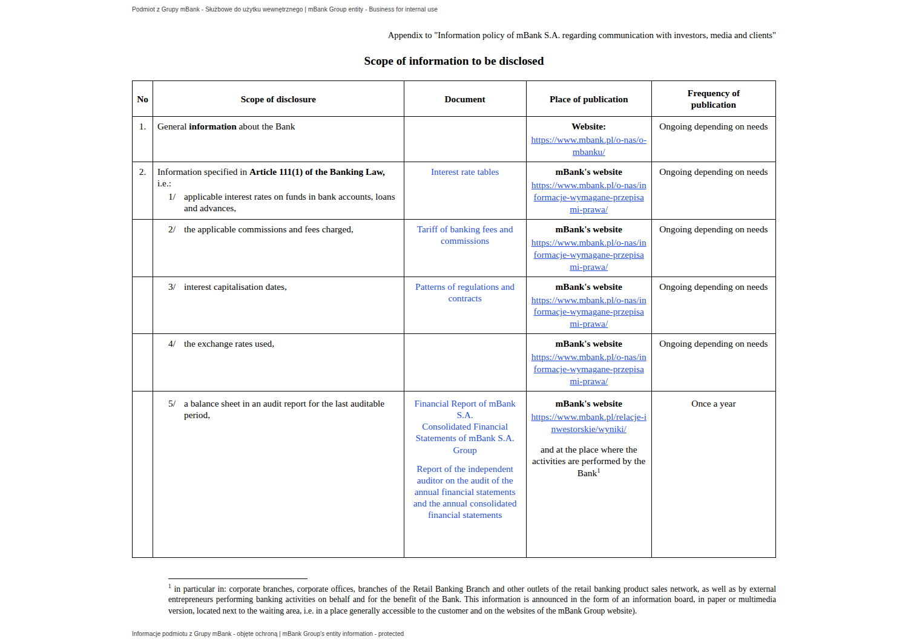Podmiot z Grupy mBank - Służbowe do użytku wewnętrznego | mBank Group entity - Business for internal use
Appendix to "Information policy of mBank S.A. regarding communication with investors, media and clients"
Scope of information to be disclosed
| No | Scope of disclosure | Document | Place of publication | Frequency of publication |
| --- | --- | --- | --- | --- |
| 1. | General information about the Bank | | Website: https://www.mbank.pl/o-nas/o-mbanku/ | Ongoing depending on needs |
| 2. | Information specified in Article 111(1) of the Banking Law, i.e.: 1/ applicable interest rates on funds in bank accounts, loans and advances, | Interest rate tables | mBank's website https://www.mbank.pl/o-nas/informacje-wymagane-przepisami-prawa/ | Ongoing depending on needs |
| | 2/ the applicable commissions and fees charged, | Tariff of banking fees and commissions | mBank's website https://www.mbank.pl/o-nas/informacje-wymagane-przepisami-prawa/ | Ongoing depending on needs |
| | 3/ interest capitalisation dates, | Patterns of regulations and contracts | mBank's website https://www.mbank.pl/o-nas/informacje-wymagane-przepisami-prawa/ | Ongoing depending on needs |
| | 4/ the exchange rates used, | | mBank's website https://www.mbank.pl/o-nas/informacje-wymagane-przepisami-prawa/ | Ongoing depending on needs |
| | 5/ a balance sheet in an audit report for the last auditable period, | Financial Report of mBank S.A. Consolidated Financial Statements of mBank S.A. Group Report of the independent auditor on the audit of the annual financial statements and the annual consolidated financial statements | mBank's website https://www.mbank.pl/relacje-inwestorskie/wyniki/ and at the place where the activities are performed by the Bank 1 | Once a year |
1 in particular in: corporate branches, corporate offices, branches of the Retail Banking Branch and other outlets of the retail banking product sales network, as well as by external entrepreneurs performing banking activities on behalf and for the benefit of the Bank. This information is announced in the form of an information board, in paper or multimedia version, located next to the waiting area, i.e. in a place generally accessible to the customer and on the websites of the mBank Group website).
Informacje podmiotu z Grupy mBank - objęte ochroną | mBank Group's entity information - protected